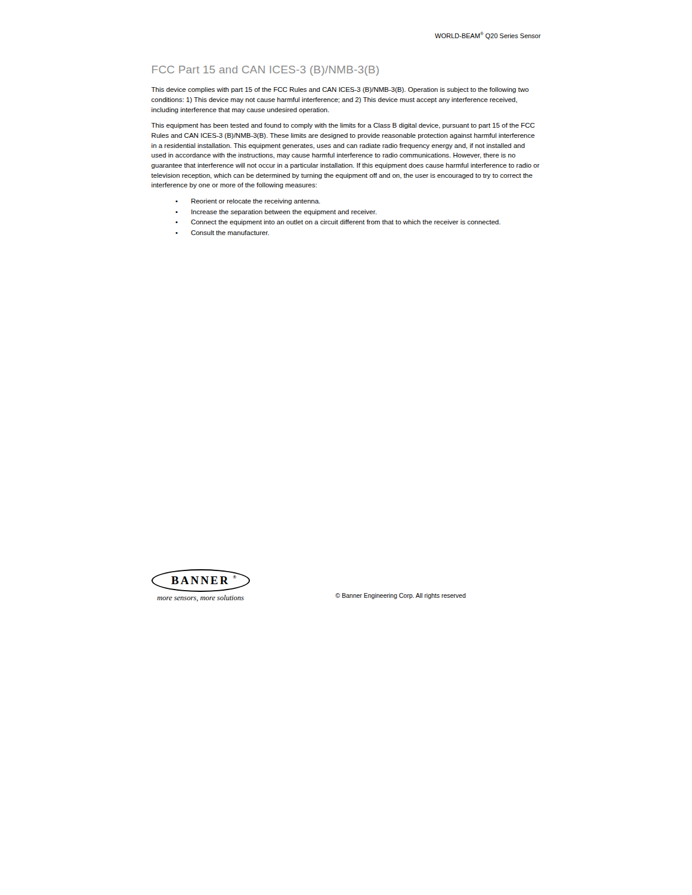WORLD-BEAM® Q20 Series Sensor
FCC Part 15 and CAN ICES-3 (B)/NMB-3(B)
This device complies with part 15 of the FCC Rules and CAN ICES-3 (B)/NMB-3(B). Operation is subject to the following two conditions: 1) This device may not cause harmful interference; and 2) This device must accept any interference received, including interference that may cause undesired operation.
This equipment has been tested and found to comply with the limits for a Class B digital device, pursuant to part 15 of the FCC Rules and CAN ICES-3 (B)/NMB-3(B). These limits are designed to provide reasonable protection against harmful interference in a residential installation. This equipment generates, uses and can radiate radio frequency energy and, if not installed and used in accordance with the instructions, may cause harmful interference to radio communications. However, there is no guarantee that interference will not occur in a particular installation. If this equipment does cause harmful interference to radio or television reception, which can be determined by turning the equipment off and on, the user is encouraged to try to correct the interference by one or more of the following measures:
Reorient or relocate the receiving antenna.
Increase the separation between the equipment and receiver.
Connect the equipment into an outlet on a circuit different from that to which the receiver is connected.
Consult the manufacturer.
BANNER®
more sensors, more solutions
© Banner Engineering Corp. All rights reserved